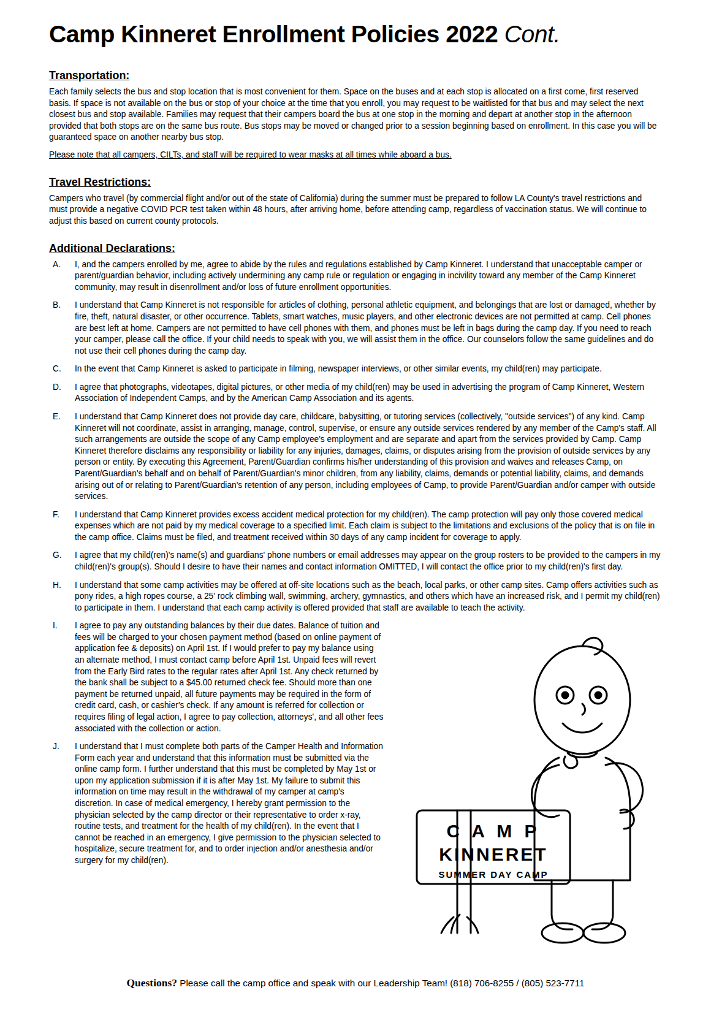Camp Kinneret Enrollment Policies 2022 Cont.
Transportation:
Each family selects the bus and stop location that is most convenient for them. Space on the buses and at each stop is allocated on a first come, first reserved basis. If space is not available on the bus or stop of your choice at the time that you enroll, you may request to be waitlisted for that bus and may select the next closest bus and stop available. Families may request that their campers board the bus at one stop in the morning and depart at another stop in the afternoon provided that both stops are on the same bus route. Bus stops may be moved or changed prior to a session beginning based on enrollment. In this case you will be guaranteed space on another nearby bus stop.
Please note that all campers, CILTs, and staff will be required to wear masks at all times while aboard a bus.
Travel Restrictions:
Campers who travel (by commercial flight and/or out of the state of California) during the summer must be prepared to follow LA County's travel restrictions and must provide a negative COVID PCR test taken within 48 hours, after arriving home, before attending camp, regardless of vaccination status. We will continue to adjust this based on current county protocols.
Additional Declarations:
I, and the campers enrolled by me, agree to abide by the rules and regulations established by Camp Kinneret. I understand that unacceptable camper or parent/guardian behavior, including actively undermining any camp rule or regulation or engaging in incivility toward any member of the Camp Kinneret community, may result in disenrollment and/or loss of future enrollment opportunities.
I understand that Camp Kinneret is not responsible for articles of clothing, personal athletic equipment, and belongings that are lost or damaged, whether by fire, theft, natural disaster, or other occurrence. Tablets, smart watches, music players, and other electronic devices are not permitted at camp. Cell phones are best left at home. Campers are not permitted to have cell phones with them, and phones must be left in bags during the camp day. If you need to reach your camper, please call the office. If your child needs to speak with you, we will assist them in the office. Our counselors follow the same guidelines and do not use their cell phones during the camp day.
In the event that Camp Kinneret is asked to participate in filming, newspaper interviews, or other similar events, my child(ren) may participate.
I agree that photographs, videotapes, digital pictures, or other media of my child(ren) may be used in advertising the program of Camp Kinneret, Western Association of Independent Camps, and by the American Camp Association and its agents.
I understand that Camp Kinneret does not provide day care, childcare, babysitting, or tutoring services (collectively, "outside services") of any kind. Camp Kinneret will not coordinate, assist in arranging, manage, control, supervise, or ensure any outside services rendered by any member of the Camp's staff. All such arrangements are outside the scope of any Camp employee's employment and are separate and apart from the services provided by Camp. Camp Kinneret therefore disclaims any responsibility or liability for any injuries, damages, claims, or disputes arising from the provision of outside services by any person or entity. By executing this Agreement, Parent/Guardian confirms his/her understanding of this provision and waives and releases Camp, on Parent/Guardian's behalf and on behalf of Parent/Guardian's minor children, from any liability, claims, demands or potential liability, claims, and demands arising out of or relating to Parent/Guardian's retention of any person, including employees of Camp, to provide Parent/Guardian and/or camper with outside services.
I understand that Camp Kinneret provides excess accident medical protection for my child(ren). The camp protection will pay only those covered medical expenses which are not paid by my medical coverage to a specified limit. Each claim is subject to the limitations and exclusions of the policy that is on file in the camp office. Claims must be filed, and treatment received within 30 days of any camp incident for coverage to apply.
I agree that my child(ren)'s name(s) and guardians' phone numbers or email addresses may appear on the group rosters to be provided to the campers in my child(ren)'s group(s). Should I desire to have their names and contact information OMITTED, I will contact the office prior to my child(ren)'s first day.
I understand that some camp activities may be offered at off-site locations such as the beach, local parks, or other camp sites. Camp offers activities such as pony rides, a high ropes course, a 25' rock climbing wall, swimming, archery, gymnastics, and others which have an increased risk, and I permit my child(ren) to participate in them. I understand that each camp activity is offered provided that staff are available to teach the activity.
C A M P KINNERET SUMMER DAY CAMP
I agree to pay any outstanding balances by their due dates. Balance of tuition and fees will be charged to your chosen payment method (based on online payment of application fee & deposits) on April 1st. If I would prefer to pay my balance using an alternate method, I must contact camp before April 1st. Unpaid fees will revert from the Early Bird rates to the regular rates after April 1st. Any check returned by the bank shall be subject to a $45.00 returned check fee. Should more than one payment be returned unpaid, all future payments may be required in the form of credit card, cash, or cashier's check. If any amount is referred for collection or requires filing of legal action, I agree to pay collection, attorneys', and all other fees associated with the collection or action.
I understand that I must complete both parts of the Camper Health and Information Form each year and understand that this information must be submitted via the online camp form. I further understand that this must be completed by May 1st or upon my application submission if it is after May 1st. My failure to submit this information on time may result in the withdrawal of my camper at camp's discretion. In case of medical emergency, I hereby grant permission to the physician selected by the camp director or their representative to order x-ray, routine tests, and treatment for the health of my child(ren). In the event that I cannot be reached in an emergency, I give permission to the physician selected to hospitalize, secure treatment for, and to order injection and/or anesthesia and/or surgery for my child(ren).
Questions? Please call the camp office and speak with our Leadership Team! (818) 706-8255 / (805) 523-7711